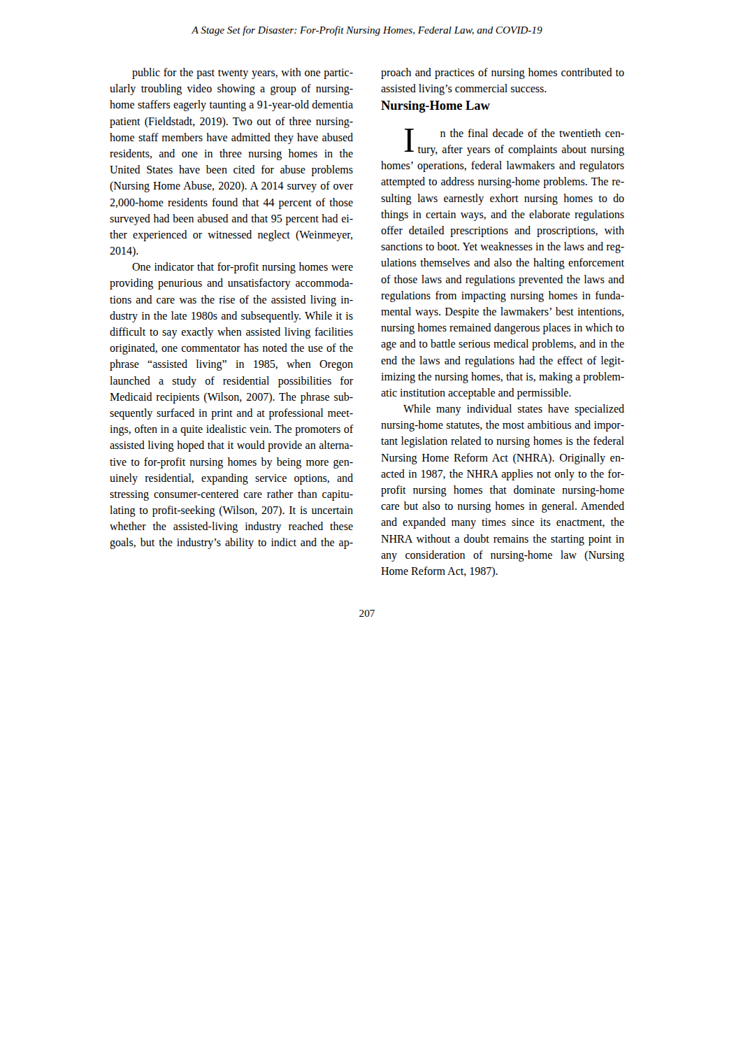A Stage Set for Disaster: For-Profit Nursing Homes, Federal Law, and COVID-19
public for the past twenty years, with one particularly troubling video showing a group of nursing-home staffers eagerly taunting a 91-year-old dementia patient (Fieldstadt, 2019). Two out of three nursing-home staff members have admitted they have abused residents, and one in three nursing homes in the United States have been cited for abuse problems (Nursing Home Abuse, 2020). A 2014 survey of over 2,000-home residents found that 44 percent of those surveyed had been abused and that 95 percent had either experienced or witnessed neglect (Weinmeyer, 2014).
One indicator that for-profit nursing homes were providing penurious and unsatisfactory accommodations and care was the rise of the assisted living industry in the late 1980s and subsequently. While it is difficult to say exactly when assisted living facilities originated, one commentator has noted the use of the phrase “assisted living” in 1985, when Oregon launched a study of residential possibilities for Medicaid recipients (Wilson, 2007). The phrase subsequently surfaced in print and at professional meetings, often in a quite idealistic vein. The promoters of assisted living hoped that it would provide an alternative to for-profit nursing homes by being more genuinely residential, expanding service options, and stressing consumer-centered care rather than capitulating to profit-seeking (Wilson, 207). It is uncertain whether the assisted-living industry reached these goals, but the industry’s ability to indict and the approach and practices of nursing homes contributed to assisted living’s commercial success.
Nursing-Home Law
In the final decade of the twentieth century, after years of complaints about nursing homes’ operations, federal lawmakers and regulators attempted to address nursing-home problems. The resulting laws earnestly exhort nursing homes to do things in certain ways, and the elaborate regulations offer detailed prescriptions and proscriptions, with sanctions to boot. Yet weaknesses in the laws and regulations themselves and also the halting enforcement of those laws and regulations prevented the laws and regulations from impacting nursing homes in fundamental ways. Despite the lawmakers’ best intentions, nursing homes remained dangerous places in which to age and to battle serious medical problems, and in the end the laws and regulations had the effect of legitimizing the nursing homes, that is, making a problematic institution acceptable and permissible.
While many individual states have specialized nursing-home statutes, the most ambitious and important legislation related to nursing homes is the federal Nursing Home Reform Act (NHRA). Originally enacted in 1987, the NHRA applies not only to the for-profit nursing homes that dominate nursing-home care but also to nursing homes in general. Amended and expanded many times since its enactment, the NHRA without a doubt remains the starting point in any consideration of nursing-home law (Nursing Home Reform Act, 1987).
207